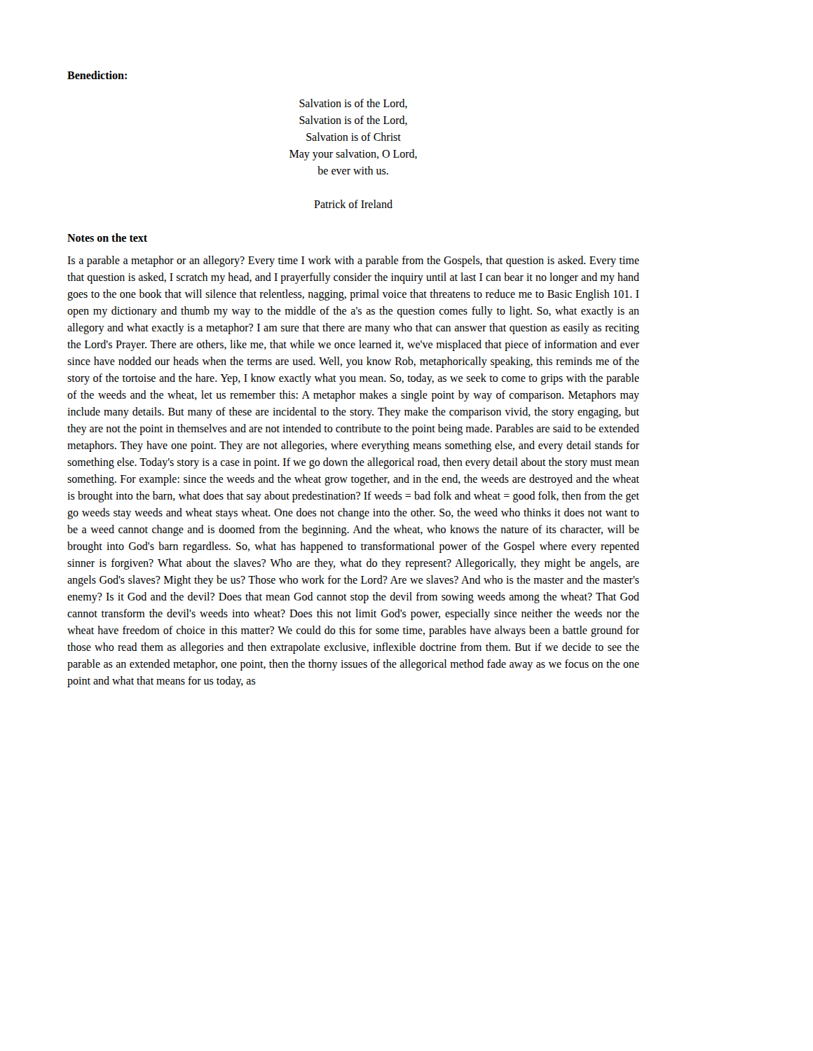Benediction:
Salvation is of the Lord,
Salvation is of the Lord,
Salvation is of Christ
May your salvation, O Lord,
be ever with us.
Patrick of Ireland
Notes on the text
Is a parable a metaphor or an allegory? Every time I work with a parable from the Gospels, that question is asked. Every time that question is asked, I scratch my head, and I prayerfully consider the inquiry until at last I can bear it no longer and my hand goes to the one book that will silence that relentless, nagging, primal voice that threatens to reduce me to Basic English 101. I open my dictionary and thumb my way to the middle of the a's as the question comes fully to light. So, what exactly is an allegory and what exactly is a metaphor? I am sure that there are many who that can answer that question as easily as reciting the Lord's Prayer. There are others, like me, that while we once learned it, we've misplaced that piece of information and ever since have nodded our heads when the terms are used. Well, you know Rob, metaphorically speaking, this reminds me of the story of the tortoise and the hare. Yep, I know exactly what you mean. So, today, as we seek to come to grips with the parable of the weeds and the wheat, let us remember this: A metaphor makes a single point by way of comparison. Metaphors may include many details. But many of these are incidental to the story. They make the comparison vivid, the story engaging, but they are not the point in themselves and are not intended to contribute to the point being made. Parables are said to be extended metaphors. They have one point. They are not allegories, where everything means something else, and every detail stands for something else. Today's story is a case in point. If we go down the allegorical road, then every detail about the story must mean something. For example: since the weeds and the wheat grow together, and in the end, the weeds are destroyed and the wheat is brought into the barn, what does that say about predestination? If weeds = bad folk and wheat = good folk, then from the get go weeds stay weeds and wheat stays wheat. One does not change into the other. So, the weed who thinks it does not want to be a weed cannot change and is doomed from the beginning. And the wheat, who knows the nature of its character, will be brought into God's barn regardless. So, what has happened to transformational power of the Gospel where every repented sinner is forgiven? What about the slaves? Who are they, what do they represent? Allegorically, they might be angels, are angels God's slaves? Might they be us? Those who work for the Lord? Are we slaves? And who is the master and the master's enemy? Is it God and the devil? Does that mean God cannot stop the devil from sowing weeds among the wheat? That God cannot transform the devil's weeds into wheat? Does this not limit God's power, especially since neither the weeds nor the wheat have freedom of choice in this matter? We could do this for some time, parables have always been a battle ground for those who read them as allegories and then extrapolate exclusive, inflexible doctrine from them. But if we decide to see the parable as an extended metaphor, one point, then the thorny issues of the allegorical method fade away as we focus on the one point and what that means for us today, as